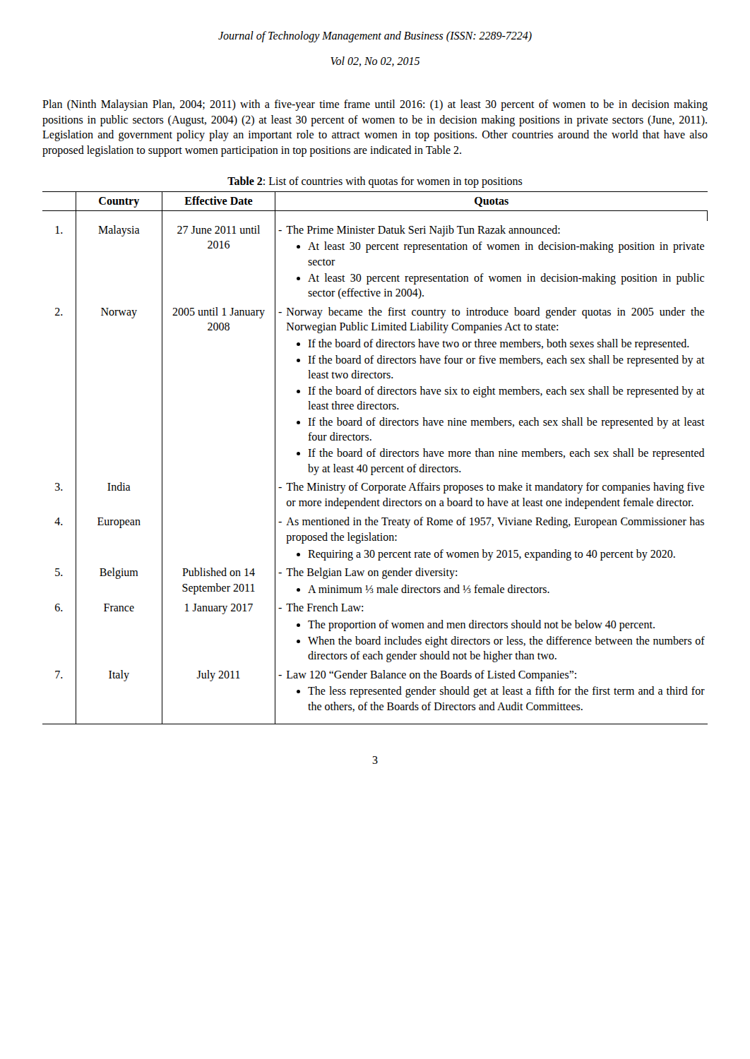Journal of Technology Management and Business (ISSN: 2289-7224)
Vol 02, No 02, 2015
Plan (Ninth Malaysian Plan, 2004; 2011) with a five-year time frame until 2016: (1) at least 30 percent of women to be in decision making positions in public sectors (August, 2004) (2) at least 30 percent of women to be in decision making positions in private sectors (June, 2011). Legislation and government policy play an important role to attract women in top positions. Other countries around the world that have also proposed legislation to support women participation in top positions are indicated in Table 2.
Table 2: List of countries with quotas for women in top positions
| | Country | Effective Date | Quotas |
| --- | --- | --- | --- |
| 1. | Malaysia | 27 June 2011 until 2016 | - The Prime Minister Datuk Seri Najib Tun Razak announced: At least 30 percent representation of women in decision-making position in private sector At least 30 percent representation of women in decision-making position in public sector (effective in 2004). |
| 2. | Norway | 2005 until 1 January 2008 | - Norway became the first country to introduce board gender quotas in 2005 under the Norwegian Public Limited Liability Companies Act to state: If the board of directors have two or three members, both sexes shall be represented. If the board of directors have four or five members, each sex shall be represented by at least two directors. If the board of directors have six to eight members, each sex shall be represented by at least three directors. If the board of directors have nine members, each sex shall be represented by at least four directors. If the board of directors have more than nine members, each sex shall be represented by at least 40 percent of directors. |
| 3. | India | | - The Ministry of Corporate Affairs proposes to make it mandatory for companies having five or more independent directors on a board to have at least one independent female director. |
| 4. | European | | - As mentioned in the Treaty of Rome of 1957, Viviane Reding, European Commissioner has proposed the legislation: Requiring a 30 percent rate of women by 2015, expanding to 40 percent by 2020. |
| 5. | Belgium | Published on 14 September 2011 | - The Belgian Law on gender diversity: A minimum ⅓ male directors and ⅓ female directors. |
| 6. | France | 1 January 2017 | - The French Law: The proportion of women and men directors should not be below 40 percent. When the board includes eight directors or less, the difference between the numbers of directors of each gender should not be higher than two. |
| 7. | Italy | July 2011 | - Law 120 “Gender Balance on the Boards of Listed Companies”: The less represented gender should get at least a fifth for the first term and a third for the others, of the Boards of Directors and Audit Committees. |
3